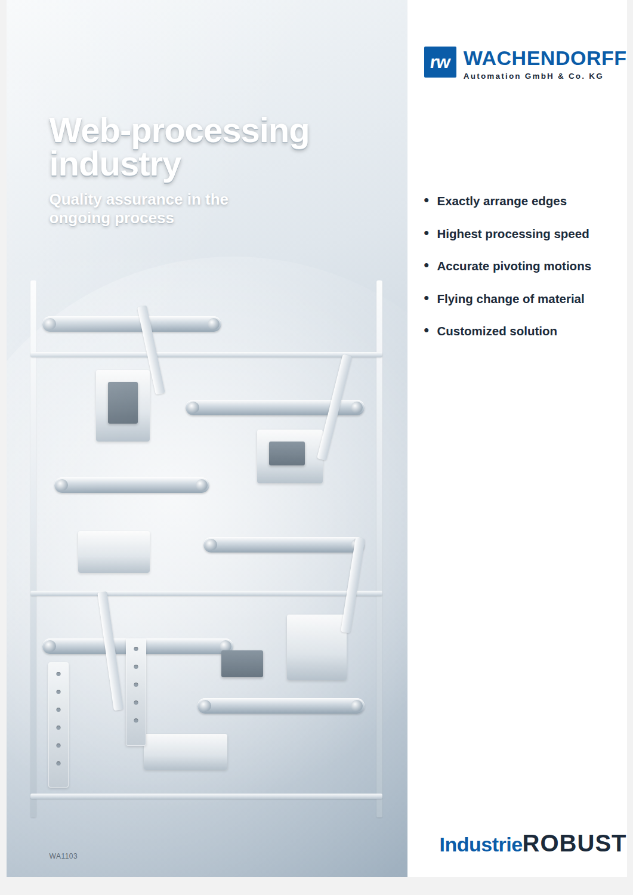Web-processing
industry
Quality assurance in the
ongoing process
WA1103
rw
WACHENDORFF
Automation GmbH & Co. KG
Exactly arrange edges
Highest processing speed
Accurate pivoting motions
Flying change of material
Customized solution
Industrie ROBUST